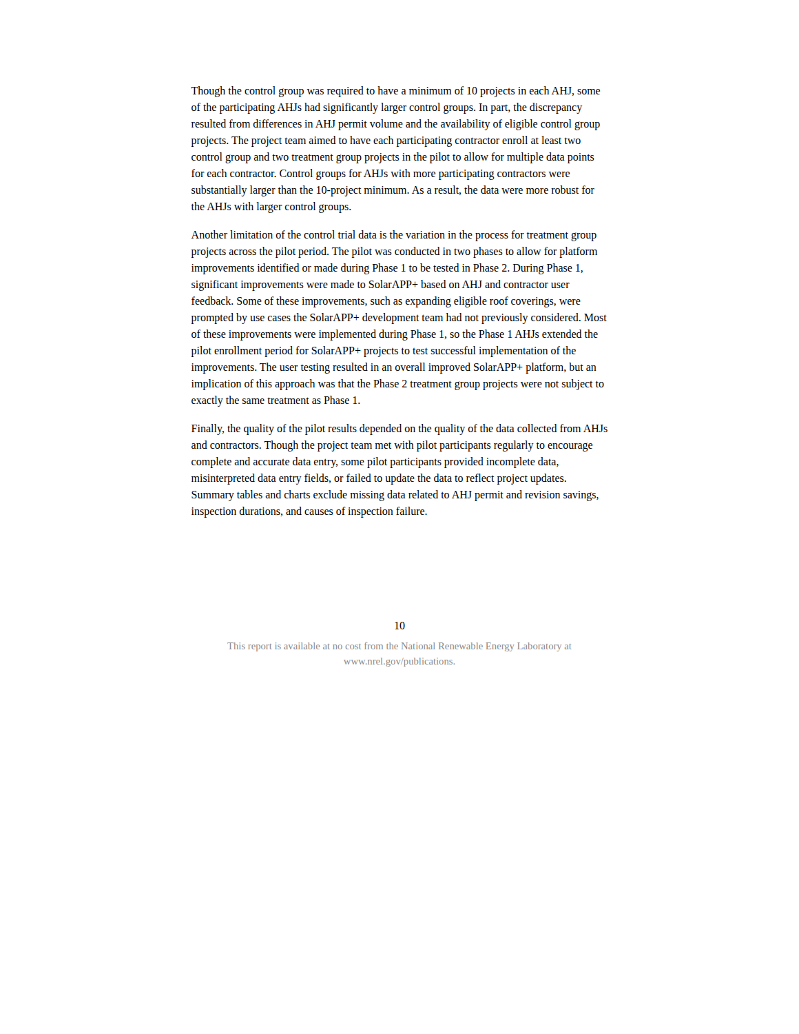Though the control group was required to have a minimum of 10 projects in each AHJ, some of the participating AHJs had significantly larger control groups. In part, the discrepancy resulted from differences in AHJ permit volume and the availability of eligible control group projects. The project team aimed to have each participating contractor enroll at least two control group and two treatment group projects in the pilot to allow for multiple data points for each contractor. Control groups for AHJs with more participating contractors were substantially larger than the 10-project minimum. As a result, the data were more robust for the AHJs with larger control groups.
Another limitation of the control trial data is the variation in the process for treatment group projects across the pilot period. The pilot was conducted in two phases to allow for platform improvements identified or made during Phase 1 to be tested in Phase 2. During Phase 1, significant improvements were made to SolarAPP+ based on AHJ and contractor user feedback. Some of these improvements, such as expanding eligible roof coverings, were prompted by use cases the SolarAPP+ development team had not previously considered. Most of these improvements were implemented during Phase 1, so the Phase 1 AHJs extended the pilot enrollment period for SolarAPP+ projects to test successful implementation of the improvements. The user testing resulted in an overall improved SolarAPP+ platform, but an implication of this approach was that the Phase 2 treatment group projects were not subject to exactly the same treatment as Phase 1.
Finally, the quality of the pilot results depended on the quality of the data collected from AHJs and contractors. Though the project team met with pilot participants regularly to encourage complete and accurate data entry, some pilot participants provided incomplete data, misinterpreted data entry fields, or failed to update the data to reflect project updates. Summary tables and charts exclude missing data related to AHJ permit and revision savings, inspection durations, and causes of inspection failure.
10
This report is available at no cost from the National Renewable Energy Laboratory at www.nrel.gov/publications.